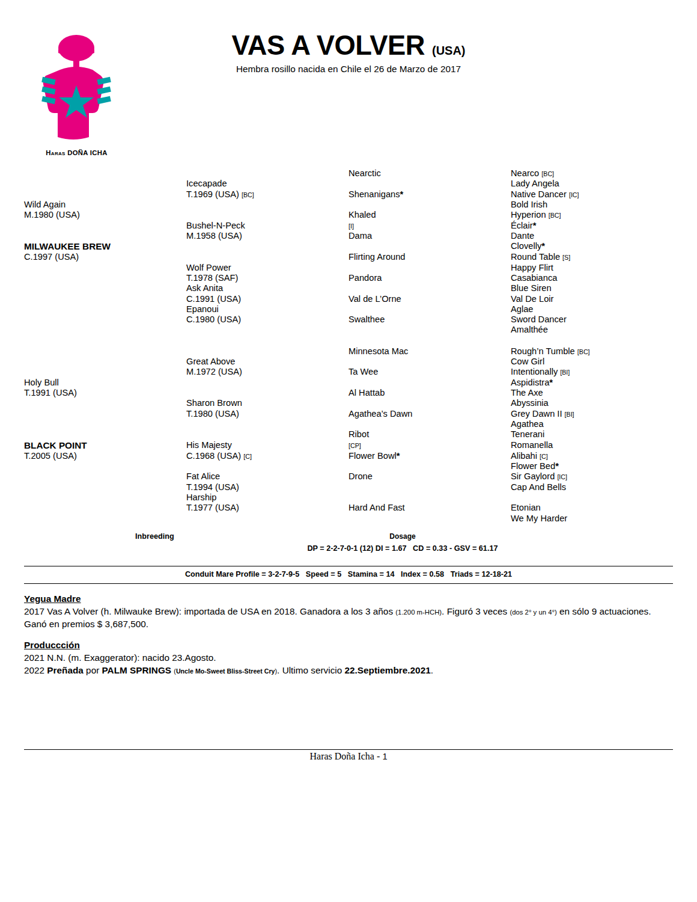Haras DOÑA ICHA
VAS A VOLVER (USA)
Hembra rosillo nacida en Chile el 26 de Marzo de 2017
| | | Nearctic | Nearco [BC] |
| | Icecapade | | Lady Angela |
| | T.1969 (USA) [BC] | Shenanigans * | Native Dancer [IC] |
| Wild Again | | | Bold Irish |
| M.1980 (USA) | | Khaled | Hyperion [BC] |
| | Bushel-N-Peck | [I] | Éclair * |
| | M.1958 (USA) | Dama | Dante |
| MILWAUKEE BREW | | | Clovelly * |
| C.1997 (USA) | | Flirting Around | Round Table [S] |
| | Wolf Power | | Happy Flirt |
| | T.1978 (SAF) | Pandora | Casabianca |
| | Ask Anita | | Blue Siren |
| | C.1991 (USA) | Val de L’Orne | Val De Loir |
| | Epanoui | | Aglae |
| | C.1980 (USA) | Swalthee | Sword Dancer |
| | | | Amalthée |
| | | Minnesota Mac | Rough’n Tumble [BC] |
| | Great Above | | Cow Girl |
| | M.1972 (USA) | Ta Wee | Intentionally [BI] |
| Holy Bull | | | Aspidistra * |
| T.1991 (USA) | | Al Hattab | The Axe |
| | Sharon Brown | | Abyssinia |
| | T.1980 (USA) | Agathea’s Dawn | Grey Dawn II [BI] |
| | | | Agathea |
| | | Ribot | Tenerani |
| BLACK POINT | His Majesty | [CP] | Romanella |
| T.2005 (USA) | C.1968 (USA) [C] | Flower Bowl * | Alibahi [C] |
| | | | Flower Bed * |
| | Fat Alice | Drone | Sir Gaylord [IC] |
| | T.1994 (USA) | | Cap And Bells |
| | Harship | | |
| | T.1977 (USA) | Hard And Fast | Etonian |
| | | | We My Harder |
Inbreeding
Dosage
DP = 2-2-7-0-1 (12) DI = 1.67 CD = 0.33 - GSV = 61.17
Conduit Mare Profile = 3-2-7-9-5 Speed = 5 Stamina = 14 Index = 0.58 Triads = 12-18-21
Yegua Madre
2017 Vas A Volver (h. Milwauke Brew): importada de USA en 2018. Ganadora a los 3 años (1.200 m-HCH). Figuró 3 veces (dos 2° y un 4°) en sólo 9 actuaciones. Ganó en premios $ 3,687,500.
Produccción
2021 N.N. (m. Exaggerator): nacido 23.Agosto.
2022 Preñada por PALM SPRINGS (Uncle Mo-Sweet Bliss-Street Cry). Ultimo servicio 22.Septiembre.2021.
Haras Doña Icha - 1